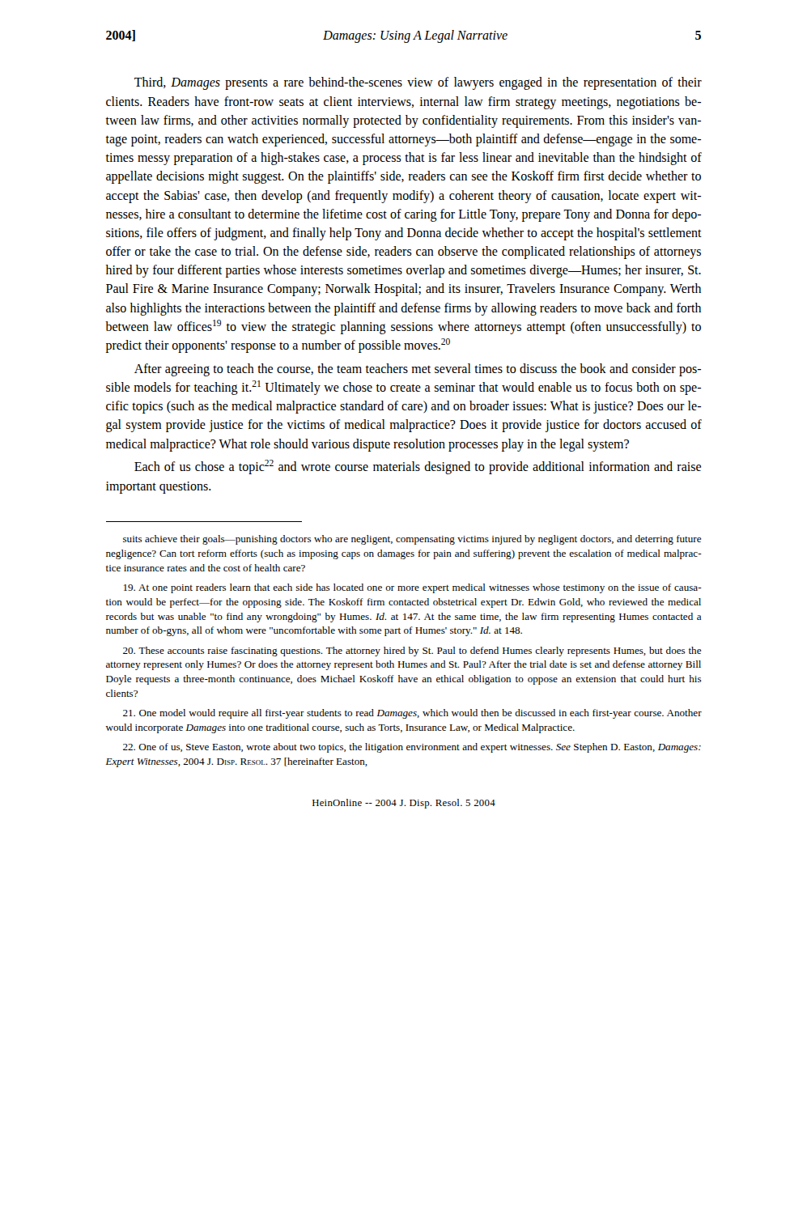2004] Damages: Using A Legal Narrative 5
Third, Damages presents a rare behind-the-scenes view of lawyers engaged in the representation of their clients. Readers have front-row seats at client interviews, internal law firm strategy meetings, negotiations between law firms, and other activities normally protected by confidentiality requirements. From this insider's vantage point, readers can watch experienced, successful attorneys—both plaintiff and defense—engage in the sometimes messy preparation of a high-stakes case, a process that is far less linear and inevitable than the hindsight of appellate decisions might suggest. On the plaintiffs' side, readers can see the Koskoff firm first decide whether to accept the Sabias' case, then develop (and frequently modify) a coherent theory of causation, locate expert witnesses, hire a consultant to determine the lifetime cost of caring for Little Tony, prepare Tony and Donna for depositions, file offers of judgment, and finally help Tony and Donna decide whether to accept the hospital's settlement offer or take the case to trial. On the defense side, readers can observe the complicated relationships of attorneys hired by four different parties whose interests sometimes overlap and sometimes diverge—Humes; her insurer, St. Paul Fire & Marine Insurance Company; Norwalk Hospital; and its insurer, Travelers Insurance Company. Werth also highlights the interactions between the plaintiff and defense firms by allowing readers to move back and forth between law offices19 to view the strategic planning sessions where attorneys attempt (often unsuccessfully) to predict their opponents' response to a number of possible moves.20
After agreeing to teach the course, the team teachers met several times to discuss the book and consider possible models for teaching it.21 Ultimately we chose to create a seminar that would enable us to focus both on specific topics (such as the medical malpractice standard of care) and on broader issues: What is justice? Does our legal system provide justice for the victims of medical malpractice? Does it provide justice for doctors accused of medical malpractice? What role should various dispute resolution processes play in the legal system?
Each of us chose a topic22 and wrote course materials designed to provide additional information and raise important questions.
suits achieve their goals—punishing doctors who are negligent, compensating victims injured by negligent doctors, and deterring future negligence? Can tort reform efforts (such as imposing caps on damages for pain and suffering) prevent the escalation of medical malpractice insurance rates and the cost of health care?
19. At one point readers learn that each side has located one or more expert medical witnesses whose testimony on the issue of causation would be perfect—for the opposing side. The Koskoff firm contacted obstetrical expert Dr. Edwin Gold, who reviewed the medical records but was unable "to find any wrongdoing" by Humes. Id. at 147. At the same time, the law firm representing Humes contacted a number of ob-gyns, all of whom were "uncomfortable with some part of Humes' story." Id. at 148.
20. These accounts raise fascinating questions. The attorney hired by St. Paul to defend Humes clearly represents Humes, but does the attorney represent only Humes? Or does the attorney represent both Humes and St. Paul? After the trial date is set and defense attorney Bill Doyle requests a three-month continuance, does Michael Koskoff have an ethical obligation to oppose an extension that could hurt his clients?
21. One model would require all first-year students to read Damages, which would then be discussed in each first-year course. Another would incorporate Damages into one traditional course, such as Torts, Insurance Law, or Medical Malpractice.
22. One of us, Steve Easton, wrote about two topics, the litigation environment and expert witnesses. See Stephen D. Easton, Damages: Expert Witnesses, 2004 J. Disp. Resol. 37 [hereinafter Easton,
HeinOnline -- 2004 J. Disp. Resol. 5 2004